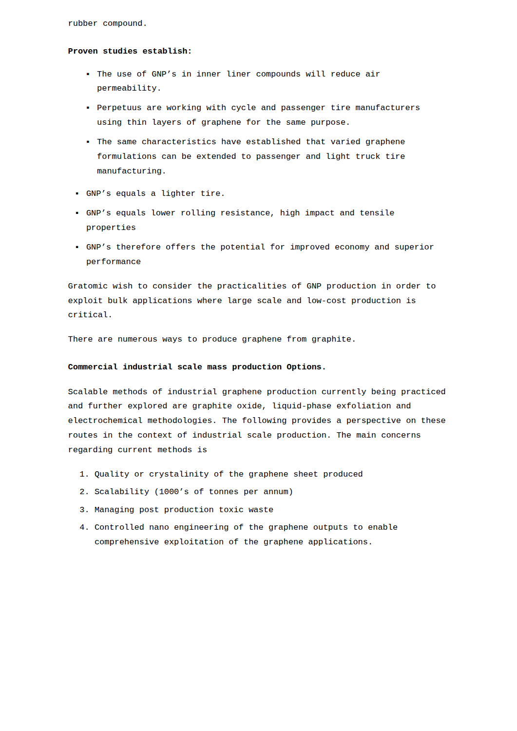rubber compound.
Proven studies establish:
The use of GNP’s in inner liner compounds will reduce air permeability.
Perpetuus are working with cycle and passenger tire manufacturers using thin layers of graphene for the same purpose.
The same characteristics have established that varied graphene formulations can be extended to passenger and light truck tire manufacturing.
GNP’s equals a lighter tire.
GNP’s equals lower rolling resistance, high impact and tensile properties
GNP’s therefore offers the potential for improved economy and superior performance
Gratomic wish to consider the practicalities of GNP production in order to exploit bulk applications where large scale and low-cost production is critical.
There are numerous ways to produce graphene from graphite.
Commercial industrial scale mass production Options.
Scalable methods of industrial graphene production currently being practiced and further explored are graphite oxide, liquid-phase exfoliation and electrochemical methodologies. The following provides a perspective on these routes in the context of industrial scale production. The main concerns regarding current methods is
Quality or crystalinity of the graphene sheet produced
Scalability (1000’s of tonnes per annum)
Managing post production toxic waste
Controlled nano engineering of the graphene outputs to enable comprehensive exploitation of the graphene applications.